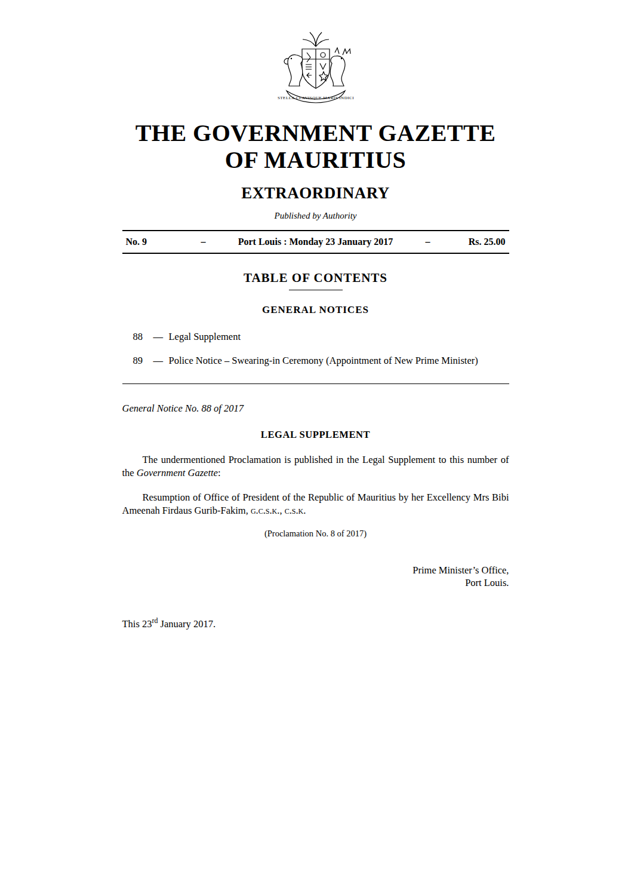STELLA CLAVISQUE MARIS INDICI
THE GOVERNMENT GAZETTE
OF MAURITIUS
EXTRAORDINARY
Published by Authority
| No. 9 | – | Port Louis : Monday 23 January 2017 | – | Rs. 25.00 |
TABLE OF CONTENTS
GENERAL NOTICES
88—Legal Supplement
89—Police Notice – Swearing-in Ceremony (Appointment of New Prime Minister)
General Notice No. 88 of 2017
LEGAL SUPPLEMENT
The undermentioned Proclamation is published in the Legal Supplement to this number of the Government Gazette:
Resumption of Office of President of the Republic of Mauritius by her Excellency Mrs Bibi Ameenah Firdaus Gurib-Fakim, G.C.S.K., C.S.K.
(Proclamation No. 8 of 2017)
Prime Minister’s Office,
Port Louis.
This 23rd January 2017.